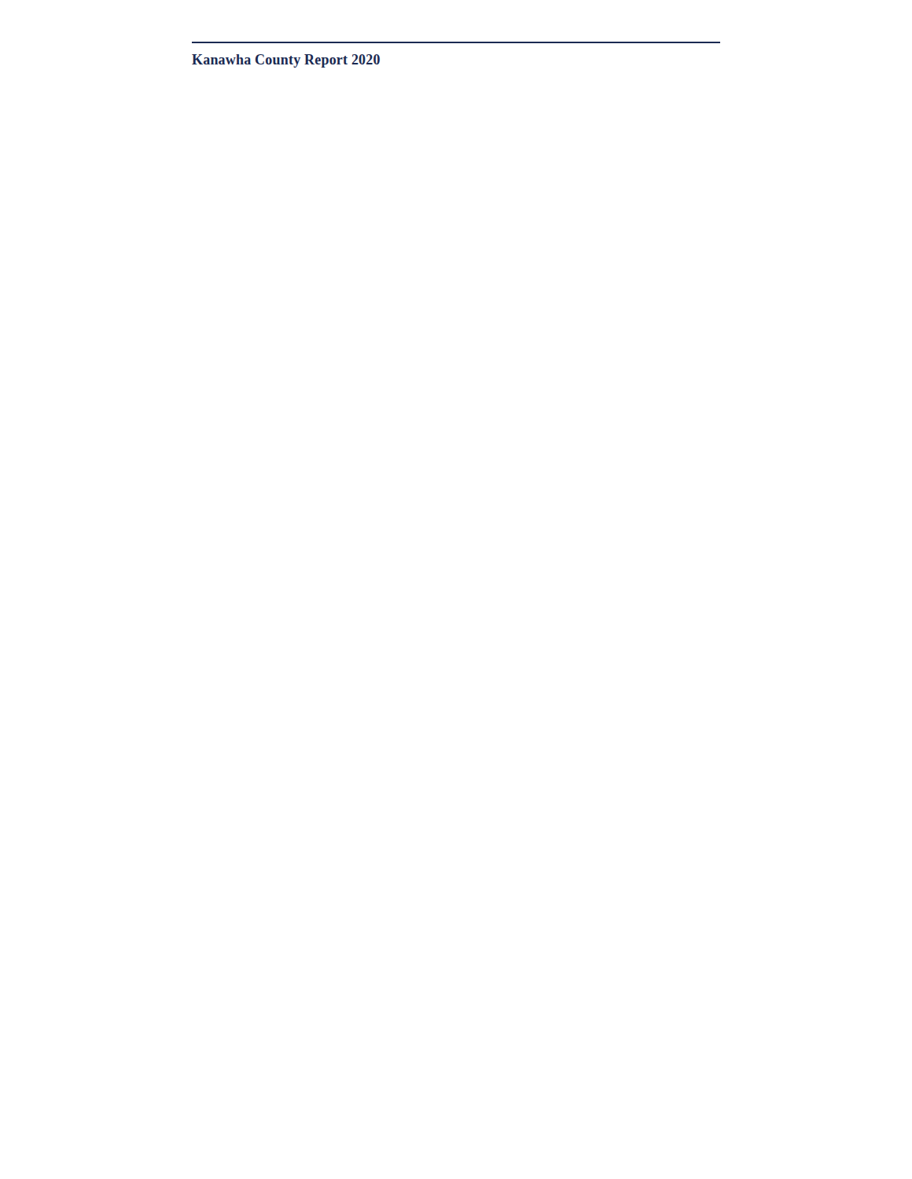Kanawha County Report 2020